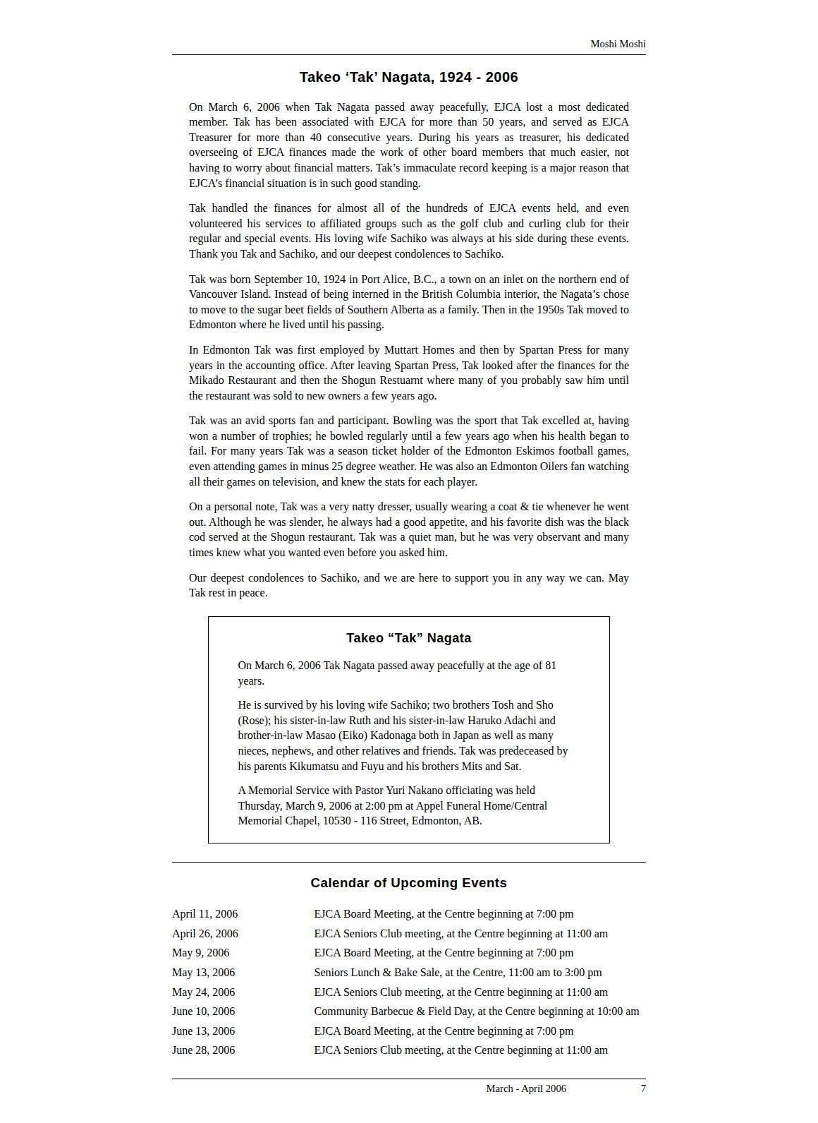Moshi Moshi
Takeo ‘Tak’ Nagata, 1924 - 2006
On March 6, 2006 when Tak Nagata passed away peacefully, EJCA lost a most dedicated member. Tak has been associated with EJCA for more than 50 years, and served as EJCA Treasurer for more than 40 consecutive years. During his years as treasurer, his dedicated overseeing of EJCA finances made the work of other board members that much easier, not having to worry about financial matters. Tak’s immaculate record keeping is a major reason that EJCA’s financial situation is in such good standing.
Tak handled the finances for almost all of the hundreds of EJCA events held, and even volunteered his services to affiliated groups such as the golf club and curling club for their regular and special events. His loving wife Sachiko was always at his side during these events. Thank you Tak and Sachiko, and our deepest condolences to Sachiko.
Tak was born September 10, 1924 in Port Alice, B.C., a town on an inlet on the northern end of Vancouver Island. Instead of being interned in the British Columbia interior, the Nagata’s chose to move to the sugar beet fields of Southern Alberta as a family. Then in the 1950s Tak moved to Edmonton where he lived until his passing.
In Edmonton Tak was first employed by Muttart Homes and then by Spartan Press for many years in the accounting office. After leaving Spartan Press, Tak looked after the finances for the Mikado Restaurant and then the Shogun Restuarnt where many of you probably saw him until the restaurant was sold to new owners a few years ago.
Tak was an avid sports fan and participant. Bowling was the sport that Tak excelled at, having won a number of trophies; he bowled regularly until a few years ago when his health began to fail. For many years Tak was a season ticket holder of the Edmonton Eskimos football games, even attending games in minus 25 degree weather. He was also an Edmonton Oilers fan watching all their games on television, and knew the stats for each player.
On a personal note, Tak was a very natty dresser, usually wearing a coat & tie whenever he went out. Although he was slender, he always had a good appetite, and his favorite dish was the black cod served at the Shogun restaurant. Tak was a quiet man, but he was very observant and many times knew what you wanted even before you asked him.
Our deepest condolences to Sachiko, and we are here to support you in any way we can. May Tak rest in peace.
Takeo “Tak” Nagata
On March 6, 2006 Tak Nagata passed away peacefully at the age of 81 years.
He is survived by his loving wife Sachiko; two brothers Tosh and Sho (Rose); his sister-in-law Ruth and his sister-in-law Haruko Adachi and brother-in-law Masao (Eiko) Kadonaga both in Japan as well as many nieces, nephews, and other relatives and friends. Tak was predeceased by his parents Kikumatsu and Fuyu and his brothers Mits and Sat.
A Memorial Service with Pastor Yuri Nakano officiating was held Thursday, March 9, 2006 at 2:00 pm at Appel Funeral Home/Central Memorial Chapel, 10530 - 116 Street, Edmonton, AB.
Calendar of Upcoming Events
| April 11, 2006 | EJCA Board Meeting, at the Centre beginning at 7:00 pm |
| April 26, 2006 | EJCA Seniors Club meeting, at the Centre beginning at 11:00 am |
| May 9, 2006 | EJCA Board Meeting, at the Centre beginning at 7:00 pm |
| May 13, 2006 | Seniors Lunch & Bake Sale, at the Centre, 11:00 am to 3:00 pm |
| May 24, 2006 | EJCA Seniors Club meeting, at the Centre beginning at 11:00 am |
| June 10, 2006 | Community Barbecue & Field Day, at the Centre beginning at 10:00 am |
| June 13, 2006 | EJCA Board Meeting, at the Centre beginning at 7:00 pm |
| June 28, 2006 | EJCA Seniors Club meeting, at the Centre beginning at 11:00 am |
March - April 2006 7